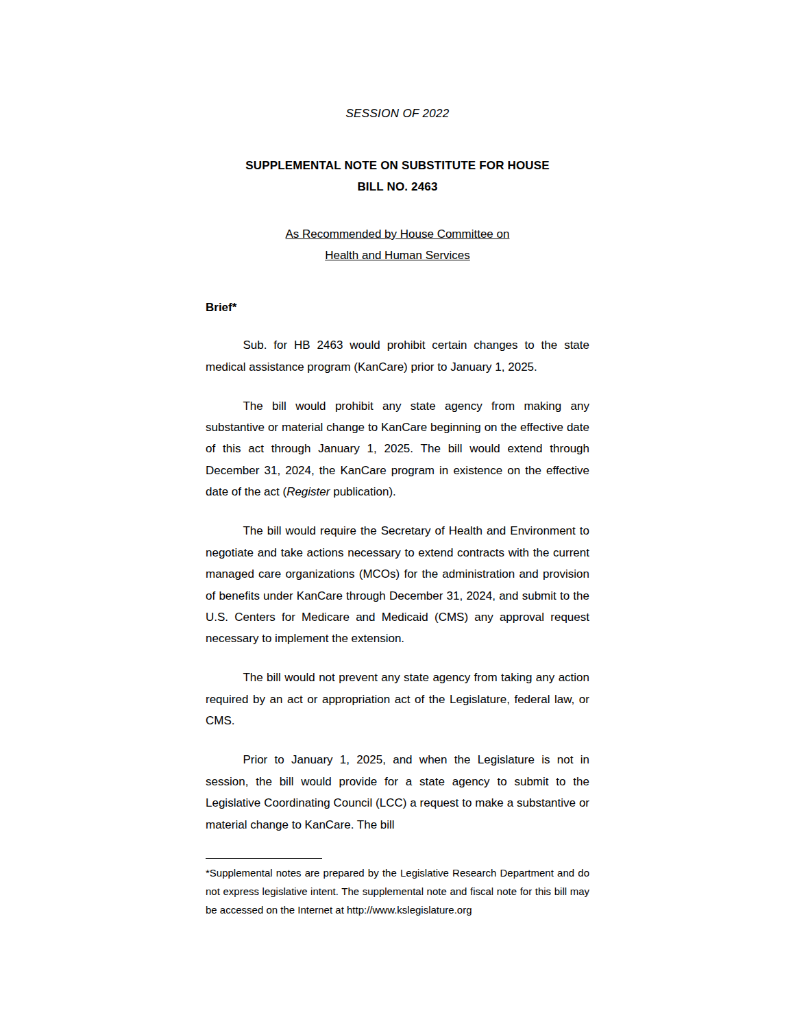SESSION OF 2022
SUPPLEMENTAL NOTE ON SUBSTITUTE FOR HOUSE
BILL NO. 2463
As Recommended by House Committee on
Health and Human Services
Brief*
Sub. for HB 2463 would prohibit certain changes to the state medical assistance program (KanCare) prior to January 1, 2025.
The bill would prohibit any state agency from making any substantive or material change to KanCare beginning on the effective date of this act through January 1, 2025. The bill would extend through December 31, 2024, the KanCare program in existence on the effective date of the act (Register publication).
The bill would require the Secretary of Health and Environment to negotiate and take actions necessary to extend contracts with the current managed care organizations (MCOs) for the administration and provision of benefits under KanCare through December 31, 2024, and submit to the U.S. Centers for Medicare and Medicaid (CMS) any approval request necessary to implement the extension.
The bill would not prevent any state agency from taking any action required by an act or appropriation act of the Legislature, federal law, or CMS.
Prior to January 1, 2025, and when the Legislature is not in session, the bill would provide for a state agency to submit to the Legislative Coordinating Council (LCC) a request to make a substantive or material change to KanCare. The bill
*Supplemental notes are prepared by the Legislative Research Department and do not express legislative intent. The supplemental note and fiscal note for this bill may be accessed on the Internet at http://www.kslegislature.org